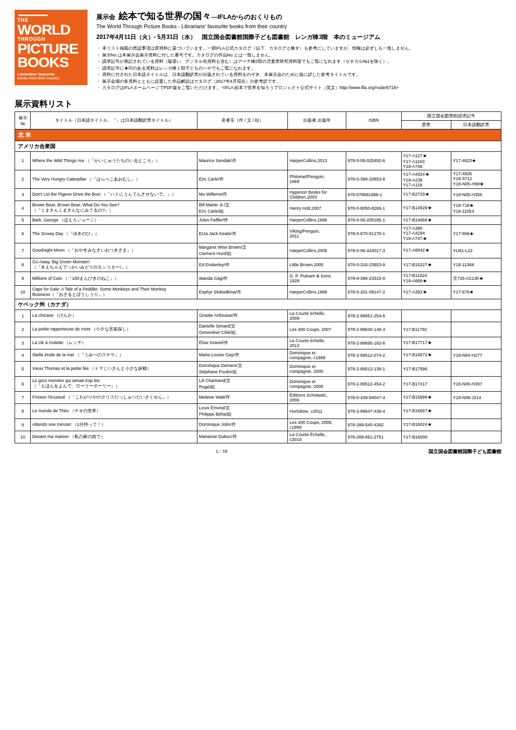THE
WORLD
THROUGH
PICTURE
BOOKS
Librarians' favouritebooks from their country
展示会 絵本で知る世界の国々―IFLAからのおくりもの
The World Through Picture Books - Librarians' favourite books from their country
2017年4月11日（火）- 5月31日（水）　国立国会図書館国際子ども図書館　レンガ棟3階　本のミュージアム
・ 本リスト掲載の書誌事項は原資料に基づいています。一部IFLA公式カタログ（以下、カタログと略す）も参考にしていますが、情報は必ずしも一致しません。
・ 展示No.は本展示会展示資料に付した番号です。カタログの作品No.とは一致しません。
・ 請求記号が表記されている資料（版違い、デジタル化資料も含む）はアーチ棟2階の児童書研究資料室でもご覧になれます（セネガル№1を除く）。
・ 請求記号に★印のある資料はレンガ棟１階子どものへやでもご覧になれます。
・ 資料に付された日本語タイトルは、日本語翻訳書が出版されている資料をのぞき、本展示会のために仮に訳した参考タイトルです。
・ 展示会場の各資料とともに設置した作品解説はカタログ（2017年4月現在）の参考訳です。
・ カタログはIFLAホームページでPDF版をご覧いただけます。 <IFLA 絵本で世界を知ろうプロジェクト公式サイト（英文）http://www.ifla.org/node/6718>
展示資料リスト
| 展示 № | タイトル（日本語タイトル、『』は日本語翻訳書タイトル） | 著者等（作 / 文 / 絵） | 出版者,出版年 | ISBN | 国立国会図書館請求記号 |
| --- | --- | --- | --- | --- | --- |
| 原書 | 日本語翻訳書 |
| 北 米 |
| アメリカ合衆国 |
| 1 | Where the Wild Things Are （『かいじゅうたちのいるところ』） | Maurice Sendak/作 | HarperCollins,2013 | 978-0-06-025492-6 | Y17-A127★ Y17-A1163 Y19-A746 | Y17-4623★ |
| 2 | The Very Hungry Caterpillar （『はらぺこあおむし』） | Eric Carle/作 | Philomel/Penguin, 1969 | 978-0-399-20853-9 | Y17-A4324★ Y19-A236 Y17-A118 | Y17-4826 Y18-3712 Y18-N05-H98★ |
| 3 | Don't Let the Pigeon Drive the Bus! （『ハトにうんてんさせないで。』） | Mo Willems/作 | Hyperion Books for Children,2003 | 978-078681988-1 | Y17-B2729★ | Y18-N05-H356 |
| 4 | Brown Bear, Brown Bear, What Do You See? （『くまさんくまさんなにみてるの?』） | Bill Martin Jr./文 Eric Carle/絵 | Henry Holt,2007 | 978-0-8050-8266-1 | Y17-B14929★ | Y18-718★ Y18-11054 |
| 5 | Bark, George （ほえろジョージ） | Jules Feiffer/作 | HarperCollins,1999 | 978-0-06-205185-1 | Y17-B14966★ | |
| 6 | The Snowy Day （『ゆきのひ』） | Erza Jack Keats/作 | Viking/Penguin, 2011 | 978-0-670-01270-1 | Y17-A390 Y17-A4294 Y19-A747★ | Y17-606★ |
| 7 | Goodnight Moon （『おやすみなさいおつきさま』） | Margaret Wise Brown/文 Clement Hurd/絵 | HarperCollins,2005 | 978-0-06-443017-3 | Y17-A8042★ | YU81-L22 |
| 8 | Go Away, Big Green Monster! （『きえちゃえでっかいみどりのモンスター!』） | Ed Emberley/作 | Little Brown,2005 | 978-0-316-23653-9 | Y17-B15327★ | Y18-11368 |
| 9 | Millions of Cats （『100まんびきのねこ』） | Wanda Gág/作 | G. P. Putnam & Sons, 1928 | 978-0-399-23315-9 | Y17-B11624 Y19-A669★ | 児726-cG13h★ |
| 10 | Caps for Sale: A Tale of a Peddler, Some Monkeys and Their Monkey Business（『おさるとぼうしうり』） | Esphyr Slobodkina/作 | HarperCollins,1968 | 978-0-201-09147-2 | Y17-A392★ | Y17-676★ |
| ケベック州（カナダ） |
| 1 | La chicane （けんか） | Ginette Anfousse/作 | La Courte échelle, 2009 | 978-2-89651-254-6 | | |
| 2 | La petite rapporteuse de mots （小さな言葉探し） | Danielle Simard/文 Geneviève Côté/絵 | Les 400 Coups, 2007 | 978-2-89540-148-3 | Y17-B11792 | |
| 3 | La clé à molette （レンチ） | Élise Gravel/作 | La Courte échelle, 2012 | 978-2-89695-182-6 | Y17-B17717★ | |
| 4 | Stella étoile de la mer （『うみべのステラ』） | Marie-Louise Gay/作 | Dominique et compagnie, c1999 | 978-2-89512-074-2 | Y17-B16572★ | Y18-N04-H277 |
| 5 | Vieux Thomas et la petite fée （トマじいさんと小さな妖精） | Dominique Demers/文 Stéphane Poulin/絵 | Dominique et compagnie, 2000 | 978-2-89512-138-1 | Y17-B17596 | |
| 6 | Le gros monstre qui aimait trop lire （『えほんをよんで、ローリーポーリー』） | Lili Chartrand/文 Rogé/絵 | Dominique et compagnie, 2005 | 978-2-89512-454-2 | Y17-B17417 | Y18-N06-H397 |
| 7 | Frisson l'écureuil （『こわがりやのクリスだっしゅつだいさくせん』） | Melanie Watt/作 | Éditions Scholastic, 2006 | 978-0-439-94047-4 | Y17-B15999★ | Y18-N08-J214 |
| 8 | Le monde de Théo （テオの世界） | Louis Émond/文 Philippe Béha/絵 | Hurtubise, c2011 | 978-2-89647-439-4 | Y17-B15667★ | |
| 9 | Attends une minute! （1分待って！） | Dominique Jolin/作 | Les 400 Coups, 2009, c1999 | 978-289-540-4392 | Y17-B16024★ | |
| 10 | Devant ma maison （私の家の前で） | Marianne Dubuc/作 | La Courte Échelle, c2010 | 978-289-651-2751 | Y17-B16000 | |
1／16
国立国会図書館国際子ども図書館